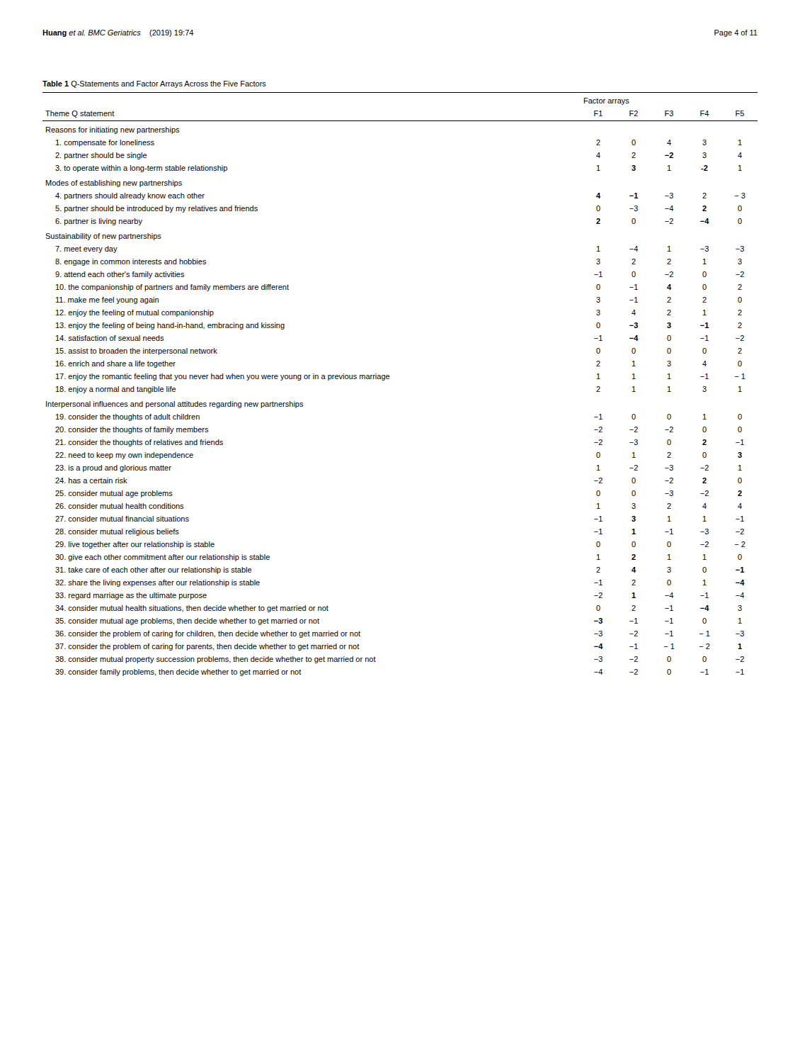Huang et al. BMC Geriatrics (2019) 19:74
Page 4 of 11
Table 1 Q-Statements and Factor Arrays Across the Five Factors
| | Factor arrays |
| --- | --- |
| Theme Q statement | F1 | F2 | F3 | F4 | F5 |
| Reasons for initiating new partnerships |
| 1. compensate for loneliness | 2 | 0 | 4 | 3 | 1 |
| 2. partner should be single | 4 | 2 | −2 | 3 | 4 |
| 3. to operate within a long-term stable relationship | 1 | 3 | 1 | -2 | 1 |
| Modes of establishing new partnerships |
| 4. partners should already know each other | 4 | −1 | −3 | 2 | − 3 |
| 5. partner should be introduced by my relatives and friends | 0 | −3 | −4 | 2 | 0 |
| 6. partner is living nearby | 2 | 0 | −2 | −4 | 0 |
| Sustainability of new partnerships |
| 7. meet every day | 1 | −4 | 1 | −3 | −3 |
| 8. engage in common interests and hobbies | 3 | 2 | 2 | 1 | 3 |
| 9. attend each other's family activities | −1 | 0 | −2 | 0 | −2 |
| 10. the companionship of partners and family members are different | 0 | −1 | 4 | 0 | 2 |
| 11. make me feel young again | 3 | −1 | 2 | 2 | 0 |
| 12. enjoy the feeling of mutual companionship | 3 | 4 | 2 | 1 | 2 |
| 13. enjoy the feeling of being hand-in-hand, embracing and kissing | 0 | −3 | 3 | −1 | 2 |
| 14. satisfaction of sexual needs | −1 | −4 | 0 | −1 | −2 |
| 15. assist to broaden the interpersonal network | 0 | 0 | 0 | 0 | 2 |
| 16. enrich and share a life together | 2 | 1 | 3 | 4 | 0 |
| 17. enjoy the romantic feeling that you never had when you were young or in a previous marriage | 1 | 1 | 1 | −1 | − 1 |
| 18. enjoy a normal and tangible life | 2 | 1 | 1 | 3 | 1 |
| Interpersonal influences and personal attitudes regarding new partnerships |
| 19. consider the thoughts of adult children | −1 | 0 | 0 | 1 | 0 |
| 20. consider the thoughts of family members | −2 | −2 | −2 | 0 | 0 |
| 21. consider the thoughts of relatives and friends | −2 | −3 | 0 | 2 | −1 |
| 22. need to keep my own independence | 0 | 1 | 2 | 0 | 3 |
| 23. is a proud and glorious matter | 1 | −2 | −3 | −2 | 1 |
| 24. has a certain risk | −2 | 0 | −2 | 2 | 0 |
| 25. consider mutual age problems | 0 | 0 | −3 | −2 | 2 |
| 26. consider mutual health conditions | 1 | 3 | 2 | 4 | 4 |
| 27. consider mutual financial situations | −1 | 3 | 1 | 1 | −1 |
| 28. consider mutual religious beliefs | −1 | 1 | −1 | −3 | −2 |
| 29. live together after our relationship is stable | 0 | 0 | 0 | −2 | − 2 |
| 30. give each other commitment after our relationship is stable | 1 | 2 | 1 | 1 | 0 |
| 31. take care of each other after our relationship is stable | 2 | 4 | 3 | 0 | −1 |
| 32. share the living expenses after our relationship is stable | −1 | 2 | 0 | 1 | −4 |
| 33. regard marriage as the ultimate purpose | −2 | 1 | −4 | −1 | −4 |
| 34. consider mutual health situations, then decide whether to get married or not | 0 | 2 | −1 | −4 | 3 |
| 35. consider mutual age problems, then decide whether to get married or not | −3 | −1 | −1 | 0 | 1 |
| 36. consider the problem of caring for children, then decide whether to get married or not | −3 | −2 | −1 | − 1 | −3 |
| 37. consider the problem of caring for parents, then decide whether to get married or not | −4 | −1 | − 1 | − 2 | 1 |
| 38. consider mutual property succession problems, then decide whether to get married or not | −3 | −2 | 0 | 0 | −2 |
| 39. consider family problems, then decide whether to get married or not | −4 | −2 | 0 | −1 | −1 |